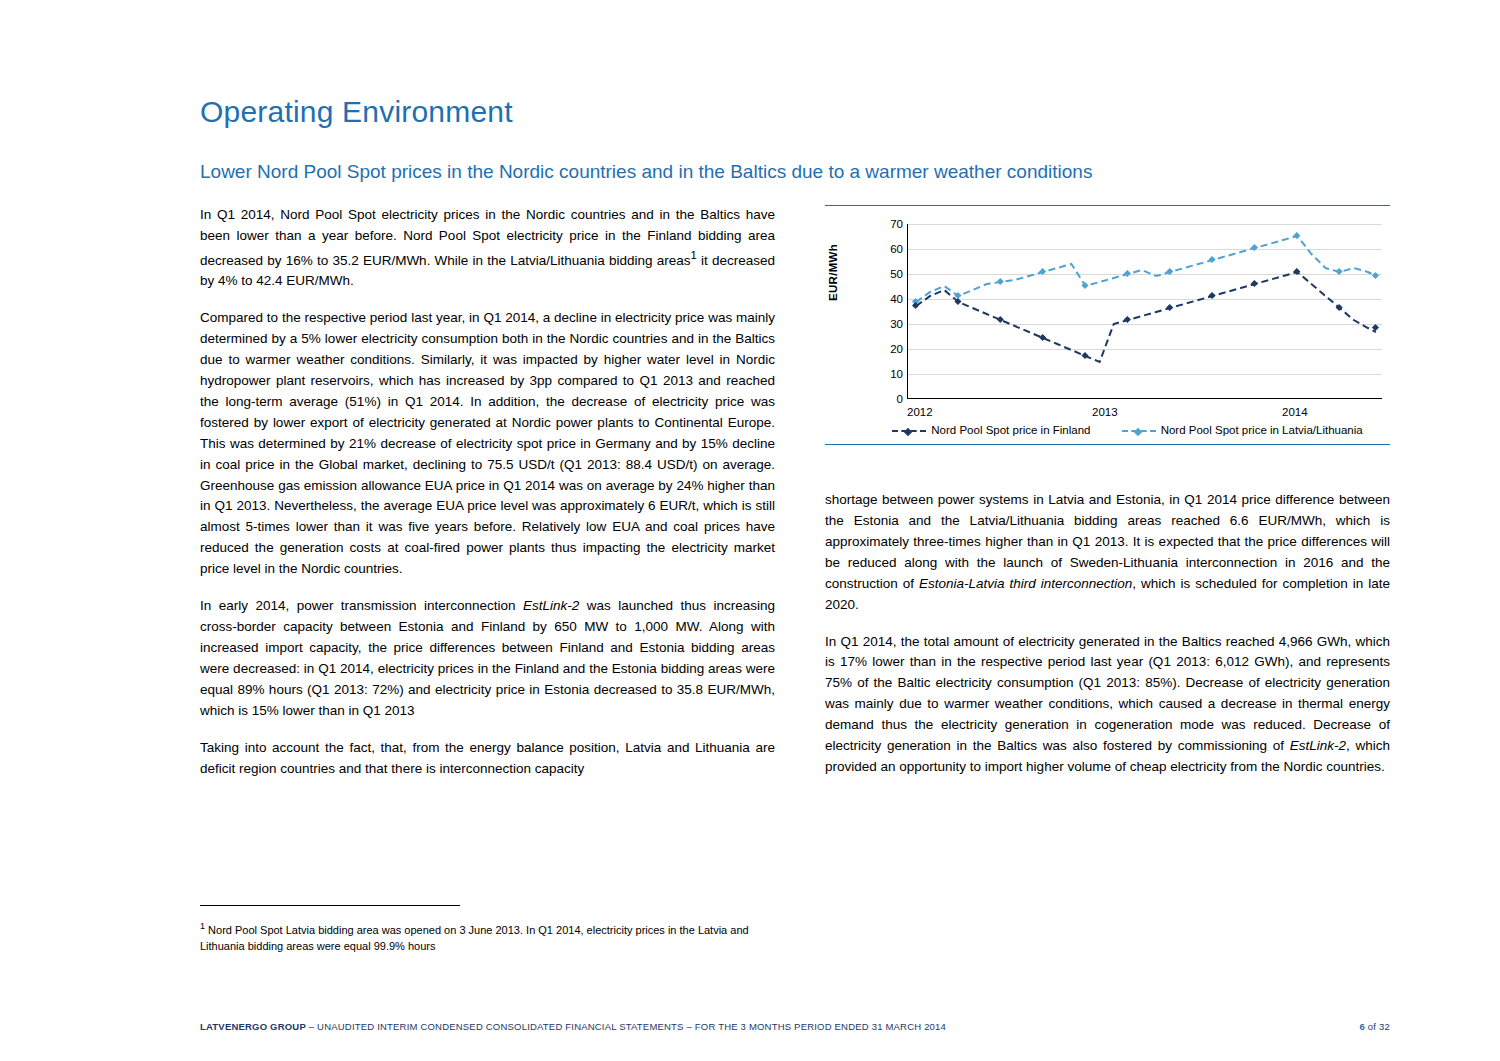Operating Environment
Lower Nord Pool Spot prices in the Nordic countries and in the Baltics due to a warmer weather conditions
In Q1 2014, Nord Pool Spot electricity prices in the Nordic countries and in the Baltics have been lower than a year before. Nord Pool Spot electricity price in the Finland bidding area decreased by 16% to 35.2 EUR/MWh. While in the Latvia/Lithuania bidding areas1 it decreased by 4% to 42.4 EUR/MWh.
Compared to the respective period last year, in Q1 2014, a decline in electricity price was mainly determined by a 5% lower electricity consumption both in the Nordic countries and in the Baltics due to warmer weather conditions. Similarly, it was impacted by higher water level in Nordic hydropower plant reservoirs, which has increased by 3pp compared to Q1 2013 and reached the long-term average (51%) in Q1 2014. In addition, the decrease of electricity price was fostered by lower export of electricity generated at Nordic power plants to Continental Europe. This was determined by 21% decrease of electricity spot price in Germany and by 15% decline in coal price in the Global market, declining to 75.5 USD/t (Q1 2013: 88.4 USD/t) on average. Greenhouse gas emission allowance EUA price in Q1 2014 was on average by 24% higher than in Q1 2013. Nevertheless, the average EUA price level was approximately 6 EUR/t, which is still almost 5-times lower than it was five years before. Relatively low EUA and coal prices have reduced the generation costs at coal-fired power plants thus impacting the electricity market price level in the Nordic countries.
In early 2014, power transmission interconnection EstLink-2 was launched thus increasing cross-border capacity between Estonia and Finland by 650 MW to 1,000 MW. Along with increased import capacity, the price differences between Finland and Estonia bidding areas were decreased: in Q1 2014, electricity prices in the Finland and the Estonia bidding areas were equal 89% hours (Q1 2013: 72%) and electricity price in Estonia decreased to 35.8 EUR/MWh, which is 15% lower than in Q1 2013
Taking into account the fact, that, from the energy balance position, Latvia and Lithuania are deficit region countries and that there is interconnection capacity
EUR/MWh
70 60 50 40 30 20 10 0
2012 2013 2014
Nord Pool Spot price in Finland Nord Pool Spot price in Latvia/Lithuania
shortage between power systems in Latvia and Estonia, in Q1 2014 price difference between the Estonia and the Latvia/Lithuania bidding areas reached 6.6 EUR/MWh, which is approximately three-times higher than in Q1 2013. It is expected that the price differences will be reduced along with the launch of Sweden-Lithuania interconnection in 2016 and the construction of Estonia-Latvia third interconnection, which is scheduled for completion in late 2020.
In Q1 2014, the total amount of electricity generated in the Baltics reached 4,966 GWh, which is 17% lower than in the respective period last year (Q1 2013: 6,012 GWh), and represents 75% of the Baltic electricity consumption (Q1 2013: 85%). Decrease of electricity generation was mainly due to warmer weather conditions, which caused a decrease in thermal energy demand thus the electricity generation in cogeneration mode was reduced. Decrease of electricity generation in the Baltics was also fostered by commissioning of EstLink-2, which provided an opportunity to import higher volume of cheap electricity from the Nordic countries.
1 Nord Pool Spot Latvia bidding area was opened on 3 June 2013. In Q1 2014, electricity prices in the Latvia and Lithuania bidding areas were equal 99.9% hours
6 of 32 LATVENERGO GROUP – UNAUDITED INTERIM CONDENSED CONSOLIDATED FINANCIAL STATEMENTS – FOR THE 3 MONTHS PERIOD ENDED 31 MARCH 2014